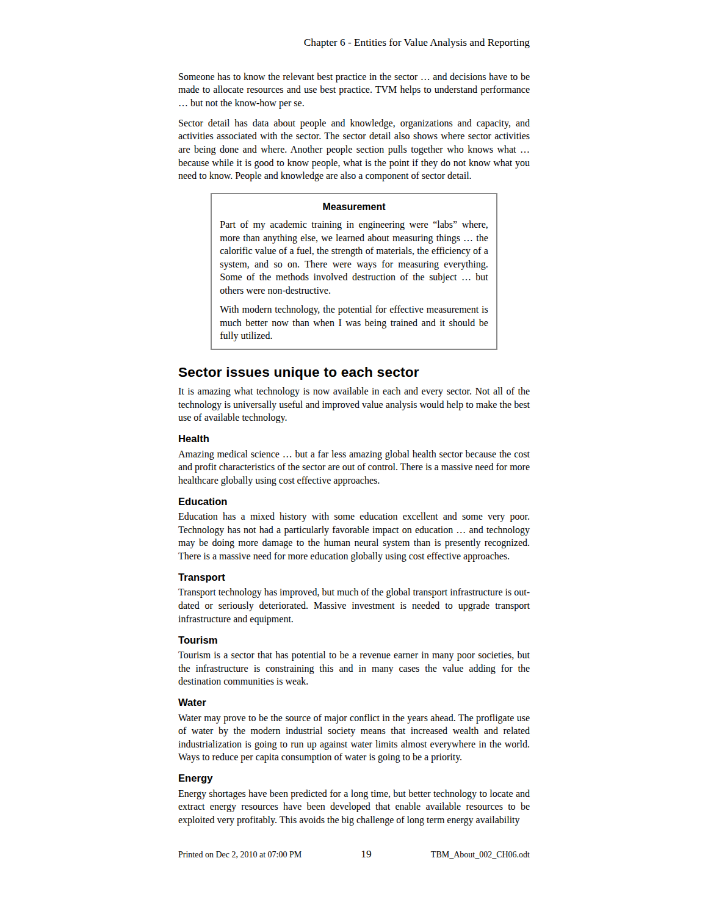Chapter 6 - Entities for Value Analysis and Reporting
Someone has to know the relevant best practice in the sector … and decisions have to be made to allocate resources and use best practice. TVM helps to understand performance … but not the know-how per se.
Sector detail has data about people and knowledge, organizations and capacity, and activities associated with the sector. The sector detail also shows where sector activities are being done and where. Another people section pulls together who knows what … because while it is good to know people, what is the point if they do not know what you need to know. People and knowledge are also a component of sector detail.
Measurement
Part of my academic training in engineering were “labs” where, more than anything else, we learned about measuring things … the calorific value of a fuel, the strength of materials, the efficiency of a system, and so on. There were ways for measuring everything. Some of the methods involved destruction of the subject … but others were non-destructive.
With modern technology, the potential for effective measurement is much better now than when I was being trained and it should be fully utilized.
Sector issues unique to each sector
It is amazing what technology is now available in each and every sector. Not all of the technology is universally useful and improved value analysis would help to make the best use of available technology.
Health
Amazing medical science … but a far less amazing global health sector because the cost and profit characteristics of the sector are out of control. There is a massive need for more healthcare globally using cost effective approaches.
Education
Education has a mixed history with some education excellent and some very poor. Technology has not had a particularly favorable impact on education … and technology may be doing more damage to the human neural system than is presently recognized. There is a massive need for more education globally using cost effective approaches.
Transport
Transport technology has improved, but much of the global transport infrastructure is out-dated or seriously deteriorated. Massive investment is needed to upgrade transport infrastructure and equipment.
Tourism
Tourism is a sector that has potential to be a revenue earner in many poor societies, but the infrastructure is constraining this and in many cases the value adding for the destination communities is weak.
Water
Water may prove to be the source of major conflict in the years ahead. The profligate use of water by the modern industrial society means that increased wealth and related industrialization is going to run up against water limits almost everywhere in the world. Ways to reduce per capita consumption of water is going to be a priority.
Energy
Energy shortages have been predicted for a long time, but better technology to locate and extract energy resources have been developed that enable available resources to be exploited very profitably. This avoids the big challenge of long term energy availability
Printed on Dec 2, 2010 at 07:00 PM
19
TBM_About_002_CH06.odt